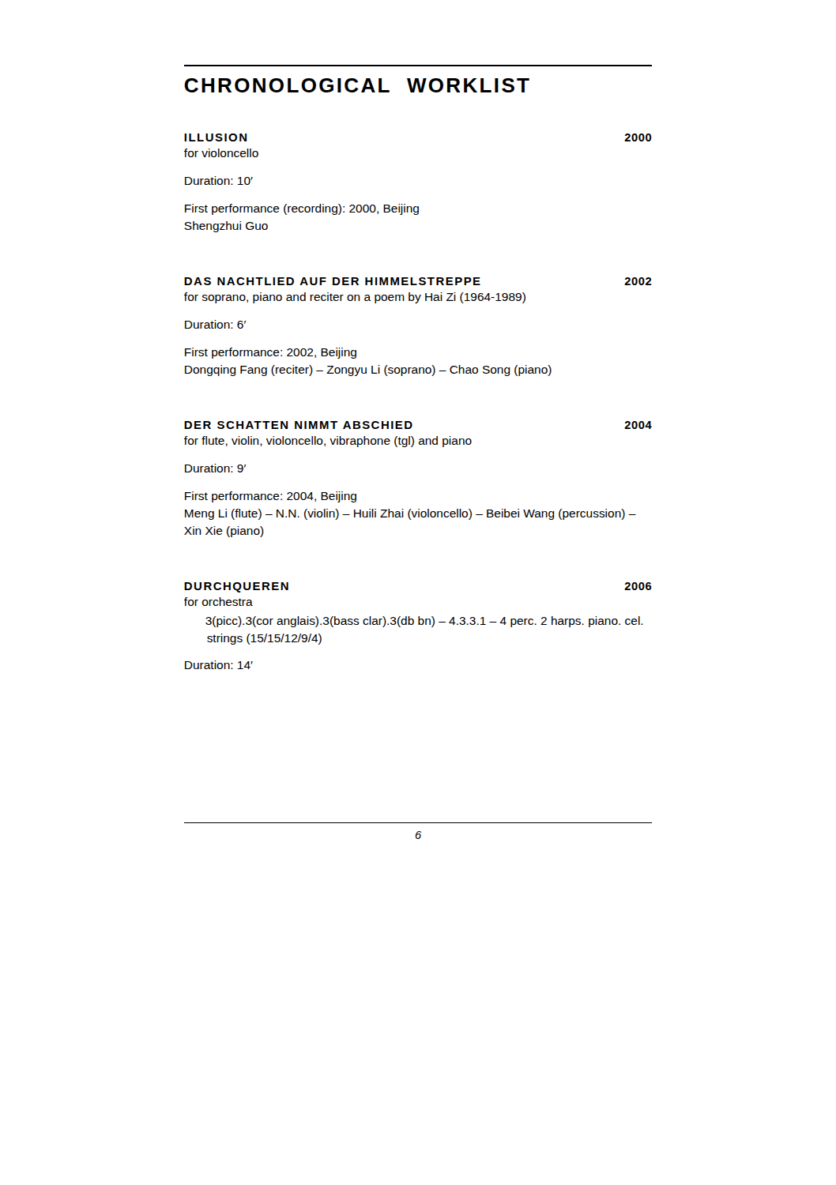Chronological Worklist
Illusion 2000
for violoncello
Duration: 10′
First performance (recording): 2000, Beijing
Shengzhui Guo
Das Nachtlied auf der Himmelstreppe 2002
for soprano, piano and reciter on a poem by Hai Zi (1964-1989)
Duration: 6′
First performance: 2002, Beijing
Dongqing Fang (reciter) – Zongyu Li (soprano) – Chao Song (piano)
Der Schatten nimmt Abschied 2004
for flute, violin, violoncello, vibraphone (tgl) and piano
Duration: 9′
First performance: 2004, Beijing
Meng Li (flute) – N.N. (violin) – Huili Zhai (violoncello) – Beibei Wang (percussion) – Xin Xie (piano)
Durchqueren 2006
for orchestra
3(picc).3(cor anglais).3(bass clar).3(db bn) – 4.3.3.1 – 4 perc. 2 harps. piano. cel. strings (15/15/12/9/4)
Duration: 14′
6